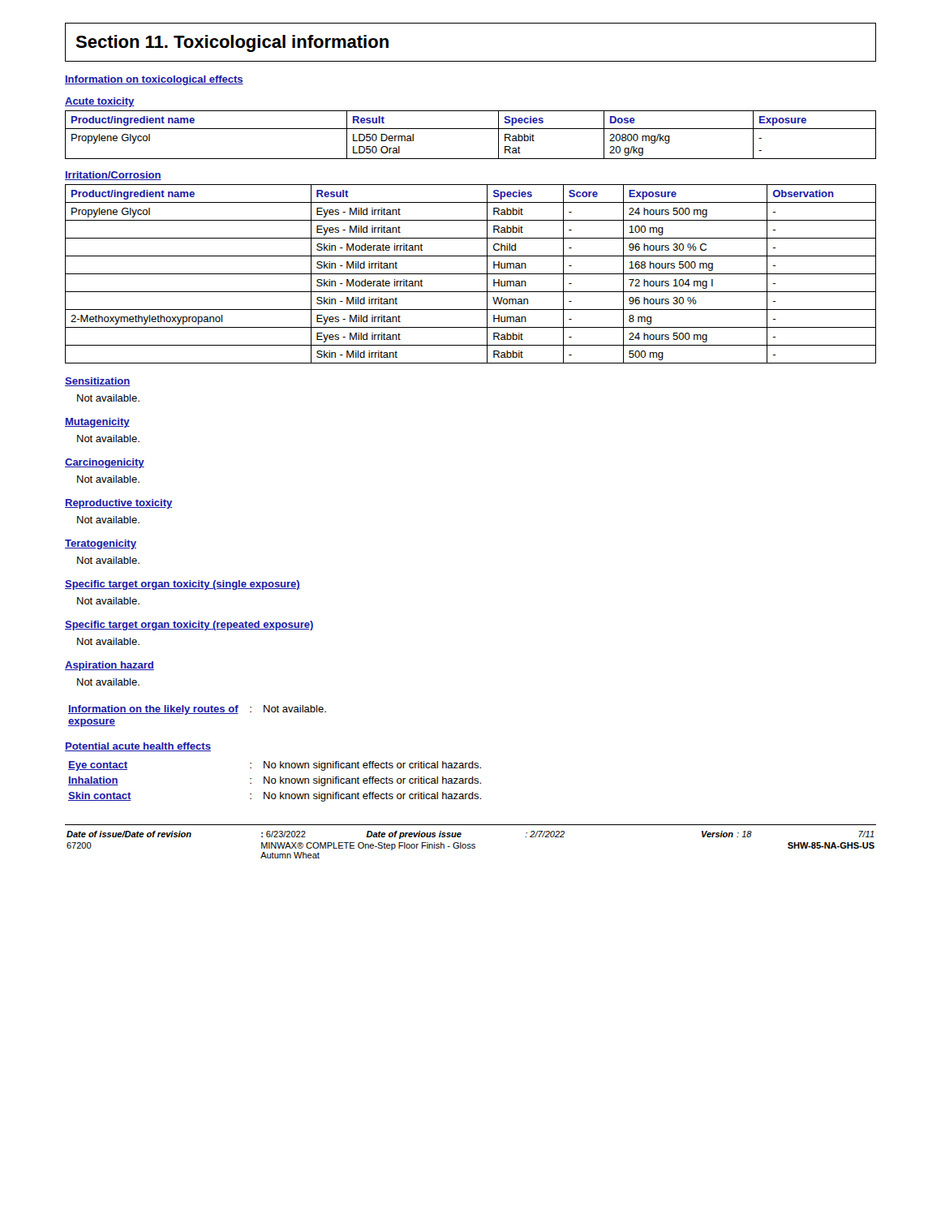Section 11. Toxicological information
Information on toxicological effects
Acute toxicity
| Product/ingredient name | Result | Species | Dose | Exposure |
| --- | --- | --- | --- | --- |
| Propylene Glycol | LD50 Dermal LD50 Oral | Rabbit Rat | 20800 mg/kg 20 g/kg | - - |
Irritation/Corrosion
| Product/ingredient name | Result | Species | Score | Exposure | Observation |
| --- | --- | --- | --- | --- | --- |
| Propylene Glycol | Eyes - Mild irritant | Rabbit | - | 24 hours 500 mg | - |
| | Eyes - Mild irritant | Rabbit | - | 100 mg | - |
| | Skin - Moderate irritant | Child | - | 96 hours 30 % C | - |
| | Skin - Mild irritant | Human | - | 168 hours 500 mg | - |
| | Skin - Moderate irritant | Human | - | 72 hours 104 mg I | - |
| | Skin - Mild irritant | Woman | - | 96 hours 30 % | - |
| 2-Methoxymethylethoxypropanol | Eyes - Mild irritant | Human | - | 8 mg | - |
| | Eyes - Mild irritant | Rabbit | - | 24 hours 500 mg | - |
| | Skin - Mild irritant | Rabbit | - | 500 mg | - |
Sensitization
Not available.
Mutagenicity
Not available.
Carcinogenicity
Not available.
Reproductive toxicity
Not available.
Teratogenicity
Not available.
Specific target organ toxicity (single exposure)
Not available.
Specific target organ toxicity (repeated exposure)
Not available.
Aspiration hazard
Not available.
| Information on the likely routes of exposure | : | Not available. |
Potential acute health effects
| Eye contact | : | No known significant effects or critical hazards. |
| Inhalation | : | No known significant effects or critical hazards. |
| Skin contact | : | No known significant effects or critical hazards. |
| Date of issue/Date of revision | : 6/23/2022 | Date of previous issue | : 2/7/2022 | Version | : 18 | 7/11 |
| 67200 | MINWAX® COMPLETE One-Step Floor Finish - Gloss Autumn Wheat | SHW-85-NA-GHS-US |